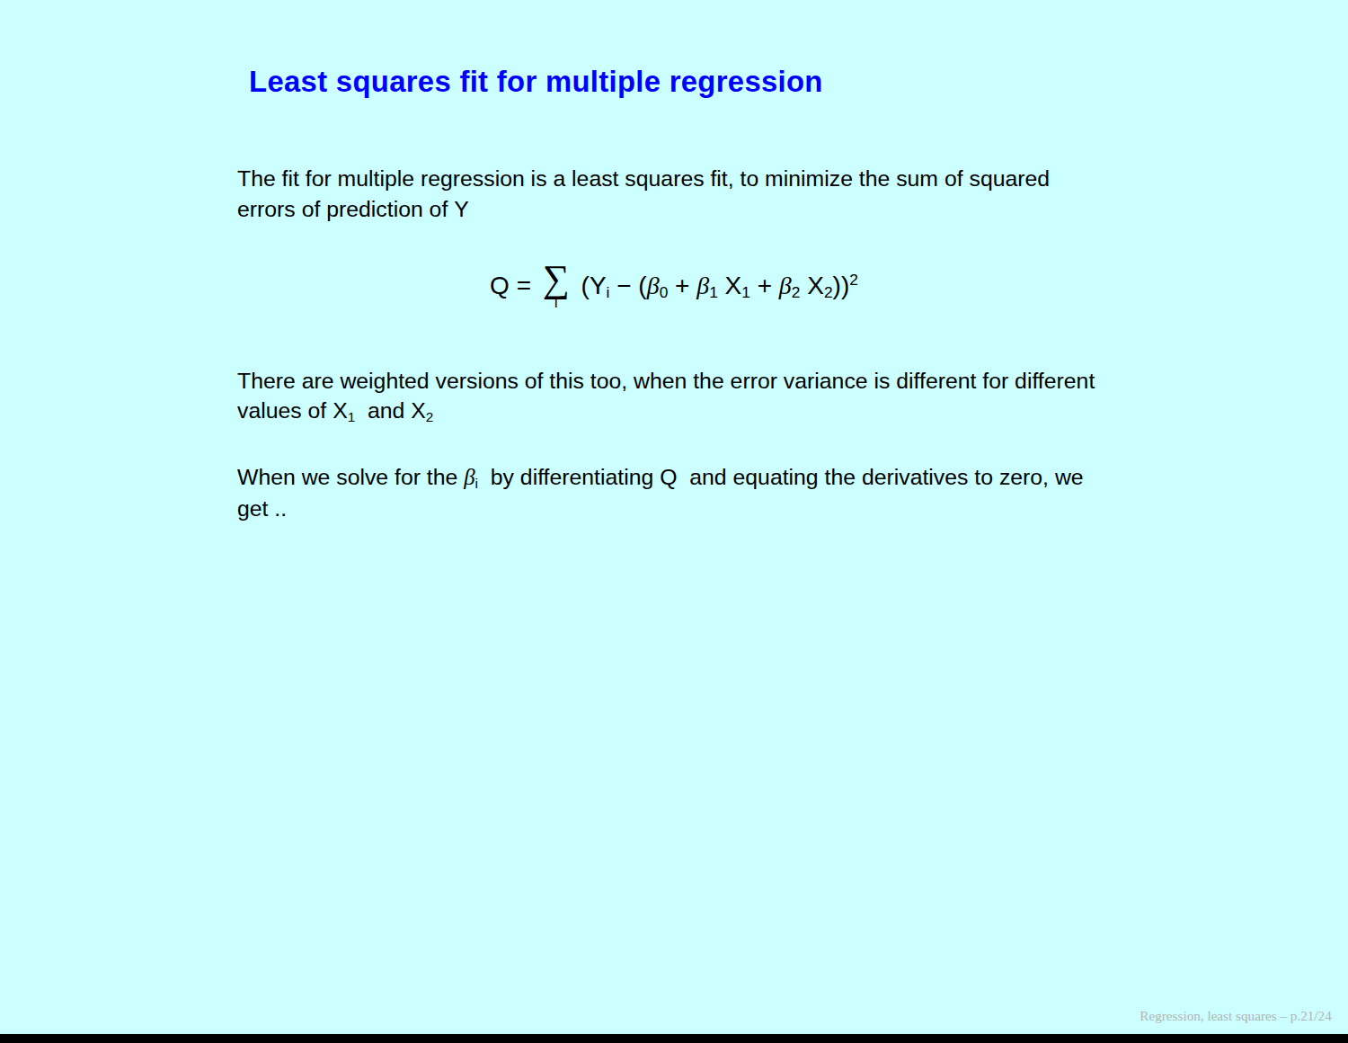Least squares fit for multiple regression
The fit for multiple regression is a least squares fit, to minimize the sum of squared errors of prediction of Y
Q = ∑i (Yi − (β0 + β1 X1 + β2 X2))2
There are weighted versions of this too, when the error variance is different for different values of X1 and X2
When we solve for the βi by differentiating Q and equating the derivatives to zero, we get ..
Regression, least squares – p.21/24